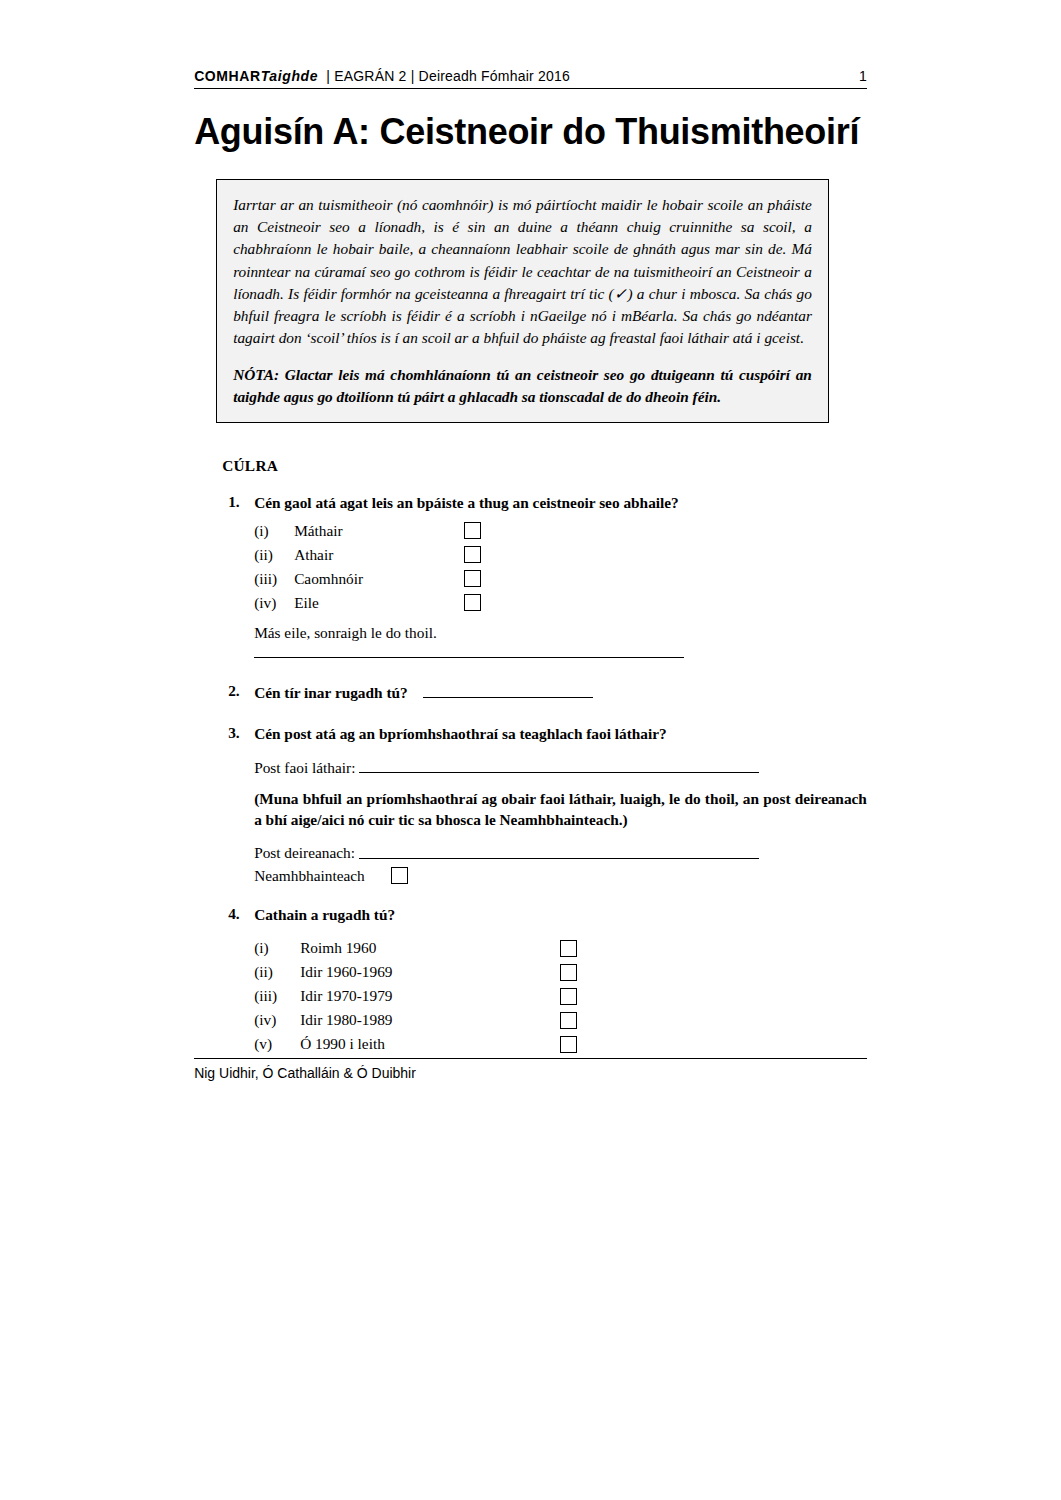COMHARTaighde | EAGRÁN 2 | Deireadh Fómhair 2016
1
Aguisín A: Ceistneoir do Thuismitheoirí
Iarrtar ar an tuismitheoir (nó caomhnóir) is mó páirtíocht maidir le hobair scoile an pháiste an Ceistneoir seo a líonadh, is é sin an duine a théann chuig cruinnithe sa scoil, a chabhraíonn le hobair baile, a cheannaíonn leabhair scoile de ghnáth agus mar sin de. Má roinntear na cúramaí seo go cothrom is féidir le ceachtar de na tuismitheoirí an Ceistneoir a líonadh. Is féidir formhór na gceisteanna a fhreagairt trí tic (✓) a chur i mbosca. Sa chás go bhfuil freagra le scríobh is féidir é a scríobh i nGaeilge nó i mBéarla. Sa chás go ndéantar tagairt don ‘scoil’ thíos is í an scoil ar a bhfuil do pháiste ag freastal faoi láthair atá i gceist.
NÓTA: Glactar leis má chomhlánaíonn tú an ceistneoir seo go dtuigeann tú cuspóirí an taighde agus go dtoilíonn tú páirt a ghlacadh sa tionscadal de do dheoin féin.
CÚLRA
Cén gaol atá agat leis an bpáiste a thug an ceistneoir seo abhaile?
(i) Máthair
(ii) Athair
(iii) Caomhnóir
(iv) Eile
Más eile, sonraigh le do thoil.
Cén tír inar rugadh tú?
Cén post atá ag an bpríomhshaothraí sa teaghlach faoi láthair?
Post faoi láthair:
(Muna bhfuil an príomhshaothraí ag obair faoi láthair, luaigh, le do thoil, an post deireanach a bhí aige/aici nó cuir tic sa bhosca le Neamhbhainteach.)
Post deireanach:
Neamhbhainteach
Cathain a rugadh tú?
(i) Roimh 1960
(ii) Idir 1960-1969
(iii) Idir 1970-1979
(iv) Idir 1980-1989
(v) Ó 1990 i leith
Nig Uidhir, Ó Cathalláin & Ó Duibhir